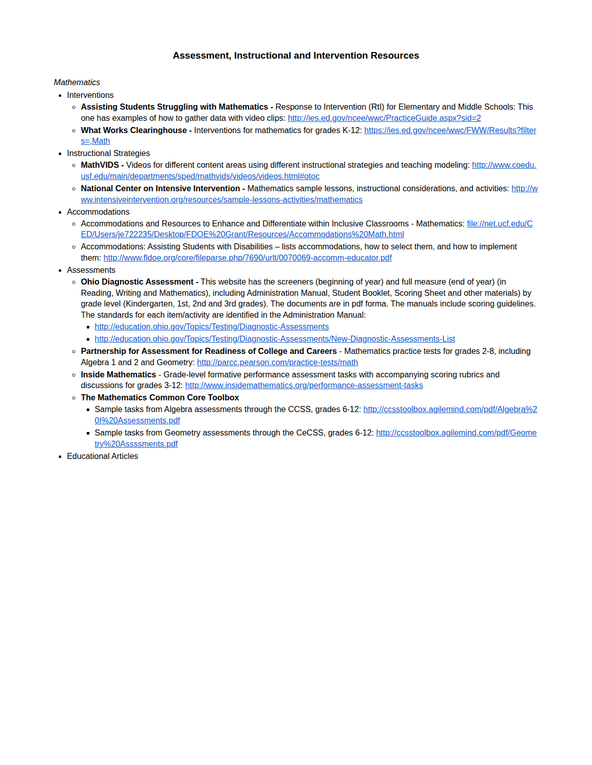Assessment, Instructional and Intervention Resources
Mathematics
Interventions
Assisting Students Struggling with Mathematics - Response to Intervention (RtI) for Elementary and Middle Schools: This one has examples of how to gather data with video clips: http://ies.ed.gov/ncee/wwc/PracticeGuide.aspx?sid=2
What Works Clearinghouse - Interventions for mathematics for grades K-12: https://ies.ed.gov/ncee/wwc/FWW/Results?filters=,Math
Instructional Strategies
MathVIDS - Videos for different content areas using different instructional strategies and teaching modeling: http://www.coedu.usf.edu/main/departments/sped/mathvids/videos/videos.html#otoc
National Center on Intensive Intervention - Mathematics sample lessons, instructional considerations, and activities: http://www.intensiveintervention.org/resources/sample-lessons-activities/mathematics
Accommodations
Accommodations and Resources to Enhance and Differentiate within Inclusive Classrooms - Mathematics: file://net.ucf.edu/CED/Users/je722235/Desktop/FDOE%20Grant/Resources/Accommodations%20Math.html
Accommodations: Assisting Students with Disabilities – lists accommodations, how to select them, and how to implement them: http://www.fldoe.org/core/fileparse.php/7690/urlt/0070069-accomm-educator.pdf
Assessments
Ohio Diagnostic Assessment - This website has the screeners (beginning of year) and full measure (end of year) (in Reading, Writing and Mathematics), including Administration Manual, Student Booklet, Scoring Sheet and other materials) by grade level (Kindergarten, 1st, 2nd and 3rd grades). The documents are in pdf forma. The manuals include scoring guidelines. The standards for each item/activity are identified in the Administration Manual:
http://education.ohio.gov/Topics/Testing/Diagnostic-Assessments
http://education.ohio.gov/Topics/Testing/Diagnostic-Assessments/New-Diagnostic-Assessments-List
Partnership for Assessment for Readiness of College and Careers - Mathematics practice tests for grades 2-8, including Algebra 1 and 2 and Geometry: http://parcc.pearson.com/practice-tests/math
Inside Mathematics - Grade-level formative performance assessment tasks with accompanying scoring rubrics and discussions for grades 3-12: http://www.insidemathematics.org/performance-assessment-tasks
The Mathematics Common Core Toolbox
Sample tasks from Algebra assessments through the CCSS, grades 6-12: http://ccsstoolbox.agilemind.com/pdf/Algebra%20I%20Assessments.pdf
Sample tasks from Geometry assessments through the CeCSS, grades 6-12: http://ccsstoolbox.agilemind.com/pdf/Geometry%20Assssments.pdf
Educational Articles